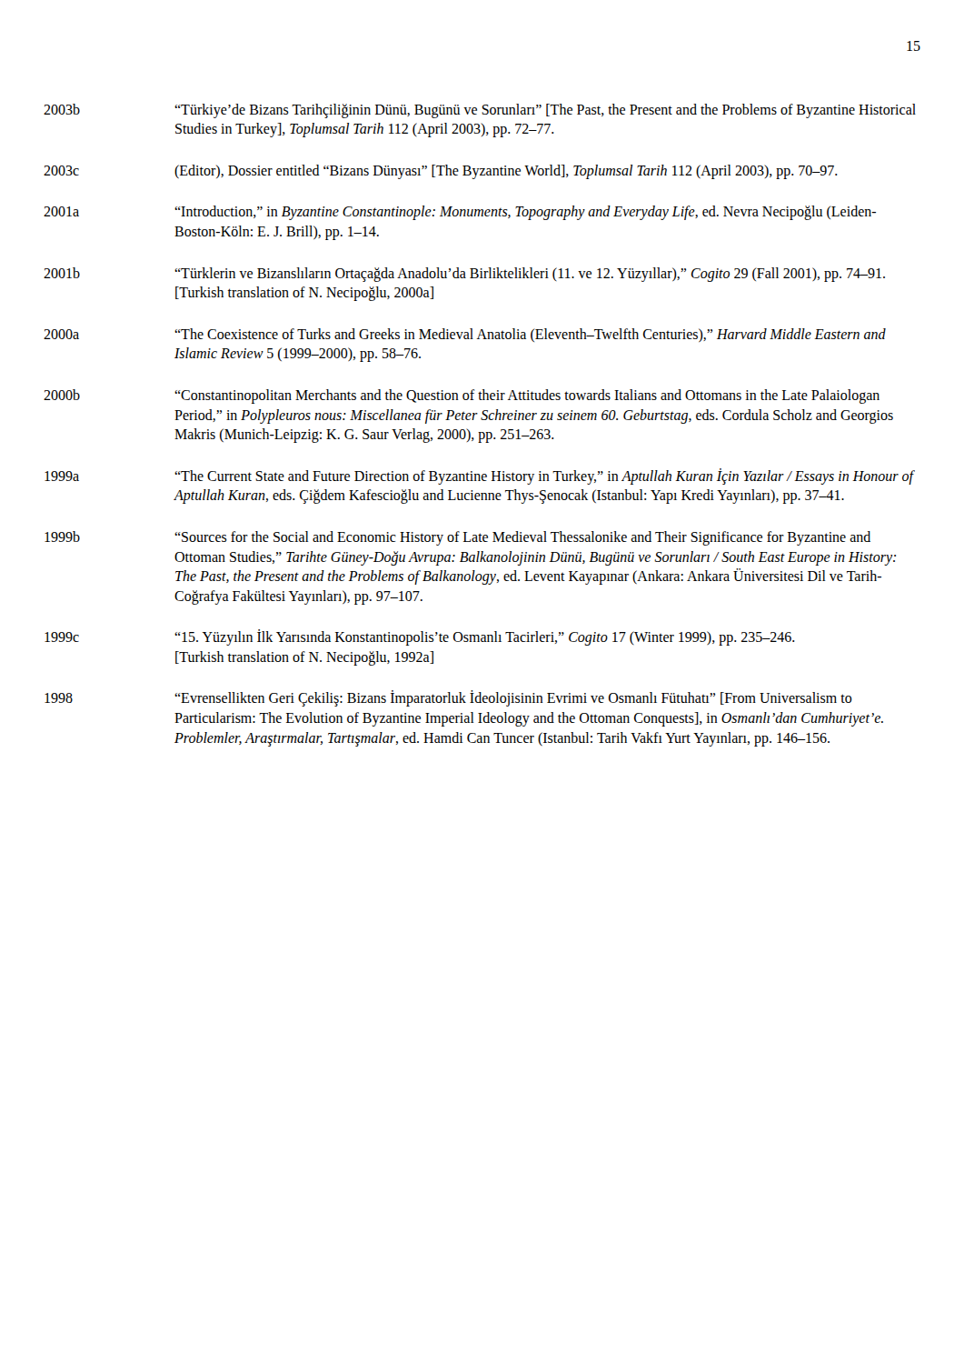15
2003b
“Türkiye’de Bizans Tarihçiliğinin Dünü, Bugünü ve Sorunları” [The Past, the Present and the Problems of Byzantine Historical Studies in Turkey], Toplumsal Tarih 112 (April 2003), pp. 72–77.
2003c
(Editor), Dossier entitled “Bizans Dünyası” [The Byzantine World], Toplumsal Tarih 112 (April 2003), pp. 70–97.
2001a
“Introduction,” in Byzantine Constantinople: Monuments, Topography and Everyday Life, ed. Nevra Necipoğlu (Leiden-Boston-Köln: E. J. Brill), pp. 1–14.
2001b
“Türklerin ve Bizanslıların Ortaçağda Anadolu’da Birliktelikleri (11. ve 12. Yüzyıllar),” Cogito 29 (Fall 2001), pp. 74–91. [Turkish translation of N. Necipoğlu, 2000a]
2000a
“The Coexistence of Turks and Greeks in Medieval Anatolia (Eleventh–Twelfth Centuries),” Harvard Middle Eastern and Islamic Review 5 (1999–2000), pp. 58–76.
2000b
“Constantinopolitan Merchants and the Question of their Attitudes towards Italians and Ottomans in the Late Palaiologan Period,” in Polypleuros nous: Miscellanea für Peter Schreiner zu seinem 60. Geburtstag, eds. Cordula Scholz and Georgios Makris (Munich-Leipzig: K. G. Saur Verlag, 2000), pp. 251–263.
1999a
“The Current State and Future Direction of Byzantine History in Turkey,” in Aptullah Kuran İçin Yazılar / Essays in Honour of Aptullah Kuran, eds. Çiğdem Kafescioğlu and Lucienne Thys-Şenocak (Istanbul: Yapı Kredi Yayınları), pp. 37–41.
1999b
“Sources for the Social and Economic History of Late Medieval Thessalonike and Their Significance for Byzantine and Ottoman Studies,” Tarihte Güney-Doğu Avrupa: Balkanolojinin Dünü, Bugünü ve Sorunları / South East Europe in History: The Past, the Present and the Problems of Balkanology, ed. Levent Kayapınar (Ankara: Ankara Üniversitesi Dil ve Tarih-Coğrafya Fakültesi Yayınları), pp. 97–107.
1999c
“15. Yüzyılın İlk Yarısında Konstantinopolis’te Osmanlı Tacirleri,” Cogito 17 (Winter 1999), pp. 235–246. [Turkish translation of N. Necipoğlu, 1992a]
1998
“Evrensellikten Geri Çekiliş: Bizans İmparatorluk İdeolojisinin Evrimi ve Osmanlı Fütuhatı” [From Universalism to Particularism: The Evolution of Byzantine Imperial Ideology and the Ottoman Conquests], in Osmanlı’dan Cumhuriyet’e. Problemler, Araştırmalar, Tartışmalar, ed. Hamdi Can Tuncer (Istanbul: Tarih Vakfı Yurt Yayınları, pp. 146–156.